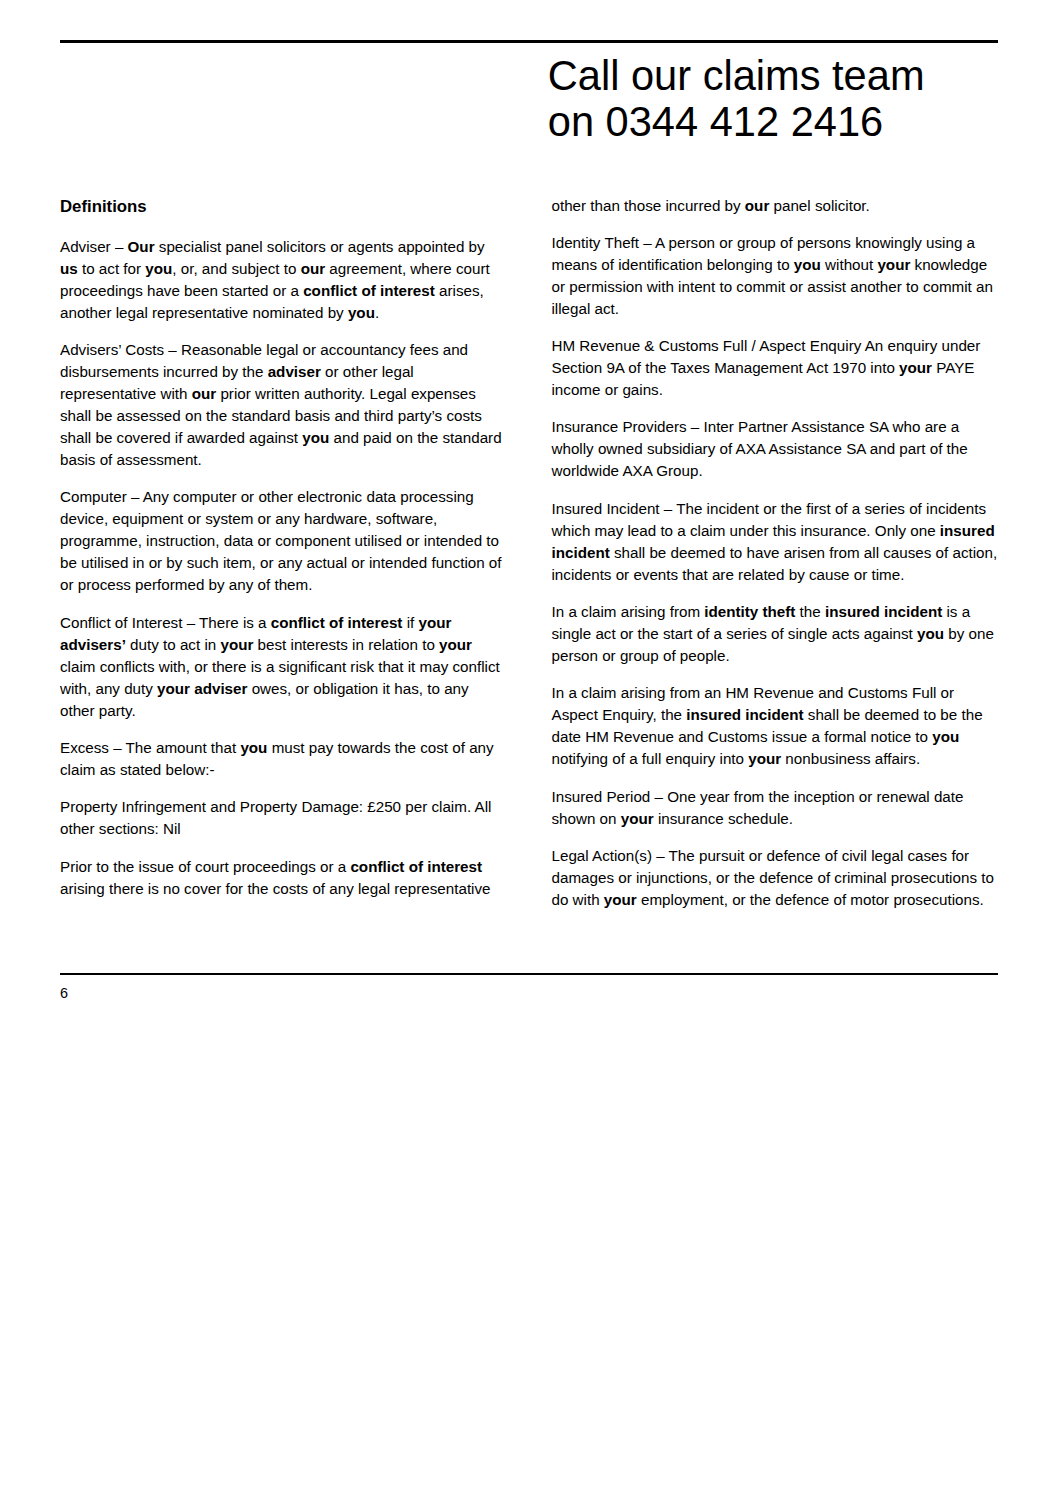Call our claims team
on 0344 412 2416
Definitions
Adviser – Our specialist panel solicitors or agents appointed by us to act for you, or, and subject to our agreement, where court proceedings have been started or a conflict of interest arises, another legal representative nominated by you.
Advisers’ Costs – Reasonable legal or accountancy fees and disbursements incurred by the adviser or other legal representative with our prior written authority. Legal expenses shall be assessed on the standard basis and third party’s costs shall be covered if awarded against you and paid on the standard basis of assessment.
Computer – Any computer or other electronic data processing device, equipment or system or any hardware, software, programme, instruction, data or component utilised or intended to be utilised in or by such item, or any actual or intended function of or process performed by any of them.
Conflict of Interest – There is a conflict of interest if your advisers’ duty to act in your best interests in relation to your claim conflicts with, or there is a significant risk that it may conflict with, any duty your adviser owes, or obligation it has, to any other party.
Excess – The amount that you must pay towards the cost of any claim as stated below:-
Property Infringement and Property Damage: £250 per claim. All other sections: Nil
Prior to the issue of court proceedings or a conflict of interest arising there is no cover for the costs of any legal representative other than those incurred by our panel solicitor.
Identity Theft – A person or group of persons knowingly using a means of identification belonging to you without your knowledge or permission with intent to commit or assist another to commit an illegal act.
HM Revenue & Customs Full / Aspect Enquiry An enquiry under Section 9A of the Taxes Management Act 1970 into your PAYE income or gains.
Insurance Providers – Inter Partner Assistance SA who are a wholly owned subsidiary of AXA Assistance SA and part of the worldwide AXA Group.
Insured Incident – The incident or the first of a series of incidents which may lead to a claim under this insurance. Only one insured incident shall be deemed to have arisen from all causes of action, incidents or events that are related by cause or time.
In a claim arising from identity theft the insured incident is a single act or the start of a series of single acts against you by one person or group of people.
In a claim arising from an HM Revenue and Customs Full or Aspect Enquiry, the insured incident shall be deemed to be the date HM Revenue and Customs issue a formal notice to you notifying of a full enquiry into your nonbusiness affairs.
Insured Period – One year from the inception or renewal date shown on your insurance schedule.
Legal Action(s) – The pursuit or defence of civil legal cases for damages or injunctions, or the defence of criminal prosecutions to do with your employment, or the defence of motor prosecutions.
6